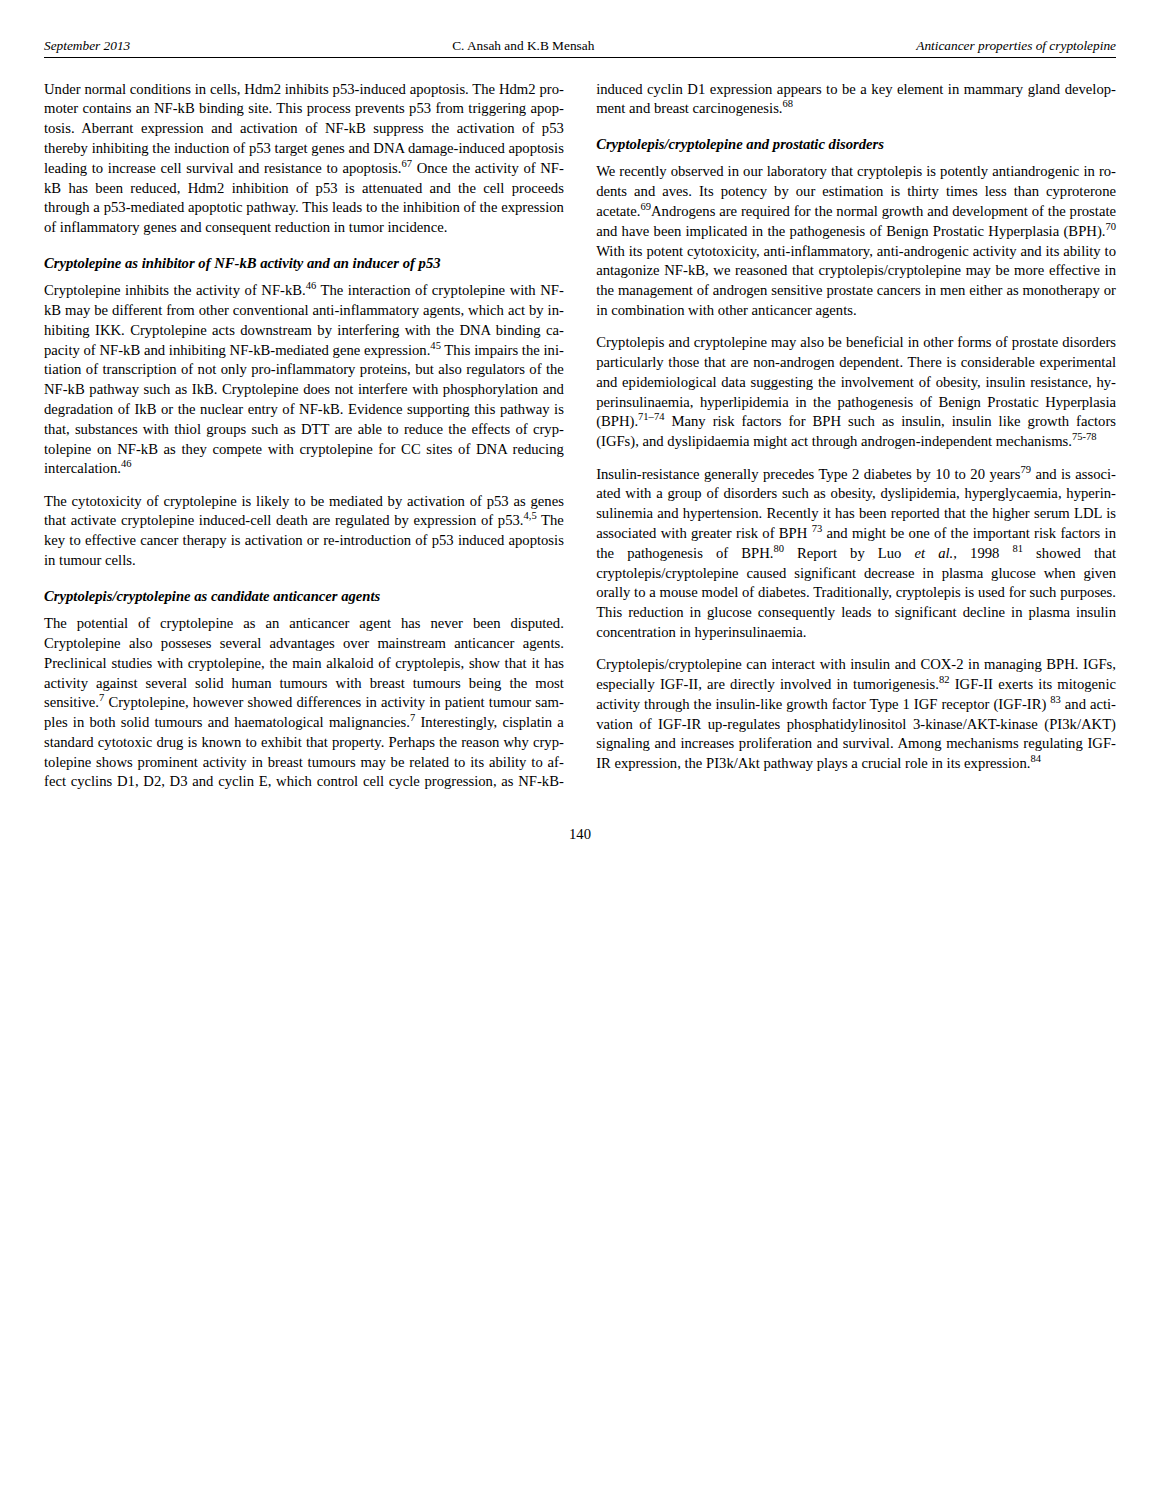September 2013 C. Ansah and K.B Mensah Anticancer properties of cryptolepine
Under normal conditions in cells, Hdm2 inhibits p53-induced apoptosis. The Hdm2 promoter contains an NF-kB binding site. This process prevents p53 from triggering apoptosis. Aberrant expression and activation of NF-kB suppress the activation of p53 thereby inhibiting the induction of p53 target genes and DNA damage-induced apoptosis leading to increase cell survival and resistance to apoptosis.67 Once the activity of NF-kB has been reduced, Hdm2 inhibition of p53 is attenuated and the cell proceeds through a p53-mediated apoptotic pathway. This leads to the inhibition of the expression of inflammatory genes and consequent reduction in tumor incidence.
Cryptolepine as inhibitor of NF-kB activity and an inducer of p53
Cryptolepine inhibits the activity of NF-kB.46 The interaction of cryptolepine with NF-kB may be different from other conventional anti-inflammatory agents, which act by inhibiting IKK. Cryptolepine acts downstream by interfering with the DNA binding capacity of NF-kB and inhibiting NF-kB-mediated gene expression.45 This impairs the initiation of transcription of not only pro-inflammatory proteins, but also regulators of the NF-kB pathway such as IkB. Cryptolepine does not interfere with phosphorylation and degradation of IkB or the nuclear entry of NF-kB. Evidence supporting this pathway is that, substances with thiol groups such as DTT are able to reduce the effects of cryptolepine on NF-kB as they compete with cryptolepine for CC sites of DNA reducing intercalation.46
The cytotoxicity of cryptolepine is likely to be mediated by activation of p53 as genes that activate cryptolepine induced-cell death are regulated by expression of p53.4,5 The key to effective cancer therapy is activation or re-introduction of p53 induced apoptosis in tumour cells.
Cryptolepis/cryptolepine as candidate anticancer agents
The potential of cryptolepine as an anticancer agent has never been disputed. Cryptolepine also posseses several advantages over mainstream anticancer agents. Preclinical studies with cryptolepine, the main alkaloid of cryptolepis, show that it has activity against several solid human tumours with breast tumours being the most sensitive.7 Cryptolepine, however showed differences in activity in patient tumour samples in both solid tumours and haematological malignancies.7 Interestingly, cisplatin a standard cytotoxic drug is known to exhibit that property. Perhaps the reason why cryptolepine shows prominent activity in breast tumours may be related to its ability to affect cyclins D1, D2, D3 and cyclin E, which control cell cycle progression, as NF-kB-induced cyclin D1 expression appears to be a key element in mammary gland development and breast carcinogenesis.68
Cryptolepis/cryptolepine and prostatic disorders
We recently observed in our laboratory that cryptolepis is potently antiandrogenic in rodents and aves. Its potency by our estimation is thirty times less than cyproterone acetate.69Androgens are required for the normal growth and development of the prostate and have been implicated in the pathogenesis of Benign Prostatic Hyperplasia (BPH).70 With its potent cytotoxicity, anti-inflammatory, anti-androgenic activity and its ability to antagonize NF-kB, we reasoned that cryptolepis/cryptolepine may be more effective in the management of androgen sensitive prostate cancers in men either as monotherapy or in combination with other anticancer agents.
Cryptolepis and cryptolepine may also be beneficial in other forms of prostate disorders particularly those that are non-androgen dependent. There is considerable experimental and epidemiological data suggesting the involvement of obesity, insulin resistance, hyperinsulinaemia, hyperlipidemia in the pathogenesis of Benign Prostatic Hyperplasia (BPH).71–74 Many risk factors for BPH such as insulin, insulin like growth factors (IGFs), and dyslipidaemia might act through androgen-independent mechanisms.75-78
Insulin-resistance generally precedes Type 2 diabetes by 10 to 20 years79 and is associated with a group of disorders such as obesity, dyslipidemia, hyperglycaemia, hyperinsulinemia and hypertension. Recently it has been reported that the higher serum LDL is associated with greater risk of BPH 73 and might be one of the important risk factors in the pathogenesis of BPH.80 Report by Luo et al., 1998 81 showed that cryptolepis/cryptolepine caused significant decrease in plasma glucose when given orally to a mouse model of diabetes. Traditionally, cryptolepis is used for such purposes. This reduction in glucose consequently leads to significant decline in plasma insulin concentration in hyperinsulinaemia.
Cryptolepis/cryptolepine can interact with insulin and COX-2 in managing BPH. IGFs, especially IGF-II, are directly involved in tumorigenesis.82 IGF-II exerts its mitogenic activity through the insulin-like growth factor Type 1 IGF receptor (IGF-IR) 83 and activation of IGF-IR up-regulates phosphatidylinositol 3-kinase/AKT-kinase (PI3k/AKT) signaling and increases proliferation and survival. Among mechanisms regulating IGF-IR expression, the PI3k/Akt pathway plays a crucial role in its expression.84
140